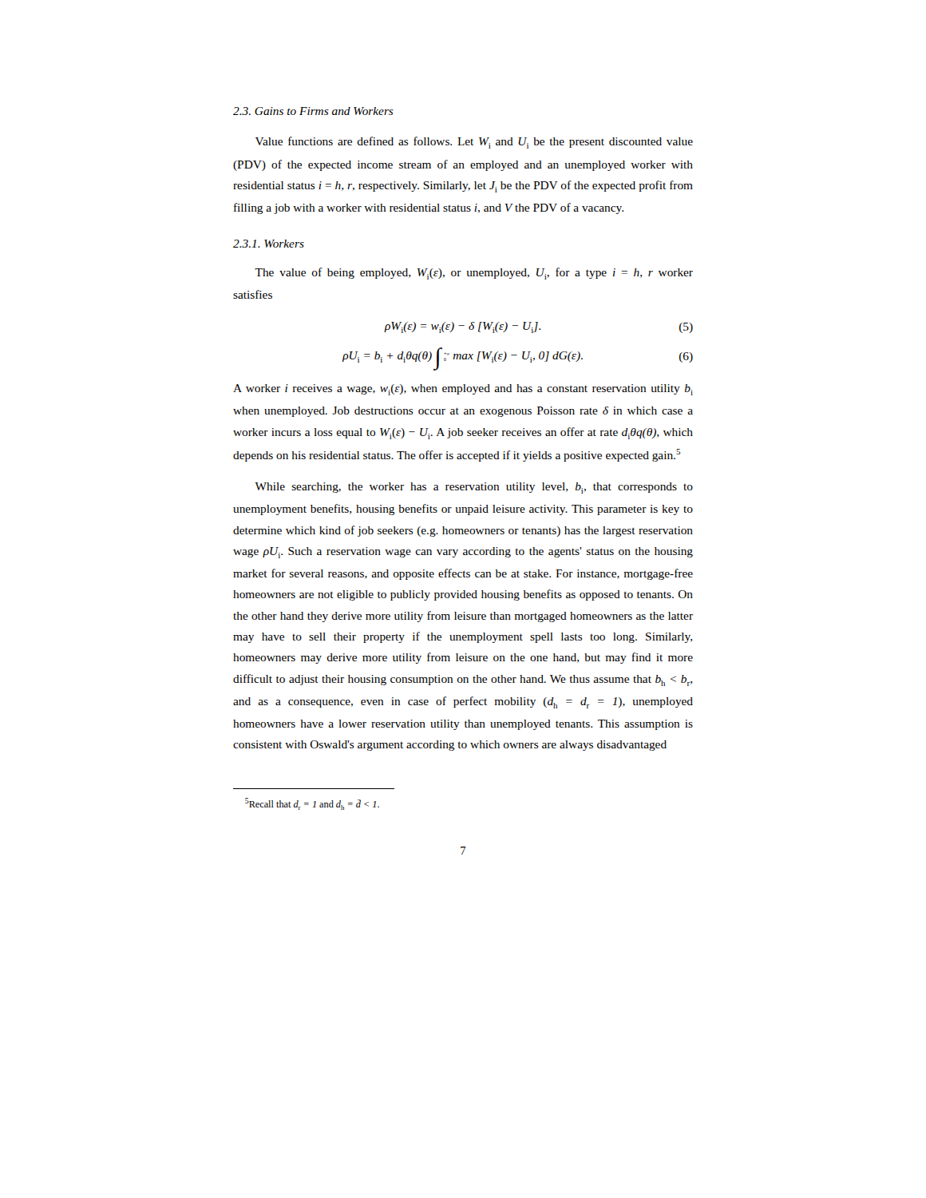2.3. Gains to Firms and Workers
Value functions are defined as follows. Let Wi and Ui be the present discounted value (PDV) of the expected income stream of an employed and an unemployed worker with residential status i = h, r, respectively. Similarly, let Ji be the PDV of the expected profit from filling a job with a worker with residential status i, and V the PDV of a vacancy.
2.3.1. Workers
The value of being employed, Wi(ε), or unemployed, Ui, for a type i = h, r worker satisfies
ρWi(ε) = wi(ε) − δ [Wi(ε) − Ui]. (5)
ρUi = bi + diθq(θ)∫+∞0 max [Wi(ε) − Ui, 0] dG(ε). (6)
A worker i receives a wage, wi(ε), when employed and has a constant reservation utility bi when unemployed. Job destructions occur at an exogenous Poisson rate δ in which case a worker incurs a loss equal to Wi(ε) − Ui. A job seeker receives an offer at rate diθq(θ), which depends on his residential status. The offer is accepted if it yields a positive expected gain.5
While searching, the worker has a reservation utility level, bi, that corresponds to unemployment benefits, housing benefits or unpaid leisure activity. This parameter is key to determine which kind of job seekers (e.g. homeowners or tenants) has the largest reservation wage ρUi. Such a reservation wage can vary according to the agents' status on the housing market for several reasons, and opposite effects can be at stake. For instance, mortgage-free homeowners are not eligible to publicly provided housing benefits as opposed to tenants. On the other hand they derive more utility from leisure than mortgaged homeowners as the latter may have to sell their property if the unemployment spell lasts too long. Similarly, homeowners may derive more utility from leisure on the one hand, but may find it more difficult to adjust their housing consumption on the other hand. We thus assume that bh < br, and as a consequence, even in case of perfect mobility (dh = dr = 1), unemployed homeowners have a lower reservation utility than unemployed tenants. This assumption is consistent with Oswald's argument according to which owners are always disadvantaged
5Recall that dr = 1 and dh = d̄ < 1.
7